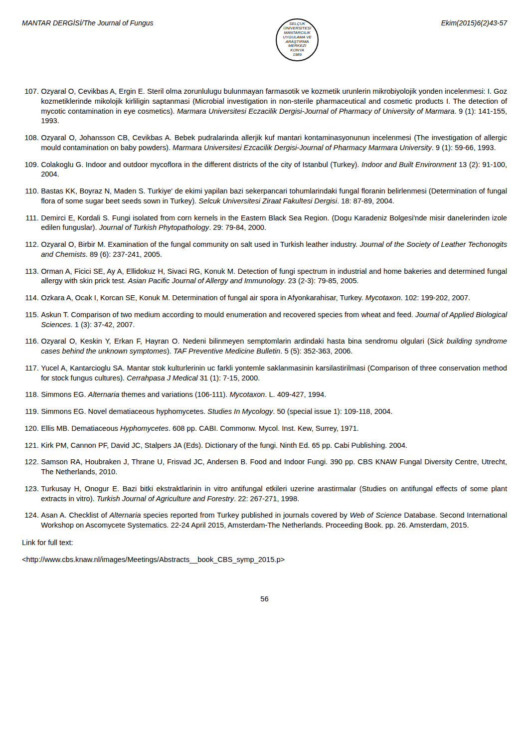MANTAR DERGİSİ/The Journal of Fungus
SELÇUK ÜNİVERSİTESİ
MANTARCILIK
UYGULAMA VE
ARAŞTIRMA MERKEZİ
KONYA
1989
Ekim(2015)6(2)43-57
107. Ozyaral O, Cevikbas A, Ergin E. Steril olma zorunlulugu bulunmayan farmasotik ve kozmetik urunlerin mikrobiyolojik yonden incelenmesi: I. Goz kozmetiklerinde mikolojik kirliligin saptanmasi (Microbial investigation in non-sterile pharmaceutical and cosmetic products I. The detection of mycotic contamination in eye cosmetics). Marmara Universitesi Eczacilik Dergisi-Journal of Pharmacy of University of Marmara. 9 (1): 141-155, 1993.
108. Ozyaral O, Johansson CB, Cevikbas A. Bebek pudralarinda allerjik kuf mantari kontaminasyonunun incelenmesi (The investigation of allergic mould contamination on baby powders). Marmara Universitesi Ezcacilik Dergisi-Journal of Pharmacy Marmara University. 9 (1): 59-66, 1993.
109. Colakoglu G. Indoor and outdoor mycoflora in the different districts of the city of Istanbul (Turkey). Indoor and Built Environment 13 (2): 91-100, 2004.
110. Bastas KK, Boyraz N, Maden S. Turkiye' de ekimi yapilan bazi sekerpancari tohumlarindaki fungal floranin belirlenmesi (Determination of fungal flora of some sugar beet seeds sown in Turkey). Selcuk Universitesi Ziraat Fakultesi Dergisi. 18: 87-89, 2004.
111. Demirci E, Kordali S. Fungi isolated from corn kernels in the Eastern Black Sea Region. (Dogu Karadeniz Bolgesi'nde misir danelerinden izole edilen funguslar). Journal of Turkish Phytopathology. 29: 79-84, 2000.
112. Ozyaral O, Birbir M. Examination of the fungal community on salt used in Turkish leather industry. Journal of the Society of Leather Techonogits and Chemists. 89 (6): 237-241, 2005.
113. Orman A, Ficici SE, Ay A, Ellidokuz H, Sivaci RG, Konuk M. Detection of fungi spectrum in industrial and home bakeries and determined fungal allergy with skin prick test. Asian Pacific Journal of Allergy and Immunology. 23 (2-3): 79-85, 2005.
114. Ozkara A, Ocak I, Korcan SE, Konuk M. Determination of fungal air spora in Afyonkarahisar, Turkey. Mycotaxon. 102: 199-202, 2007.
115. Askun T. Comparison of two medium according to mould enumeration and recovered species from wheat and feed. Journal of Applied Biological Sciences. 1 (3): 37-42, 2007.
116. Ozyaral O, Keskin Y, Erkan F, Hayran O. Nedeni bilinmeyen semptomlarin ardindaki hasta bina sendromu olgulari (Sick building syndrome cases behind the unknown symptomes). TAF Preventive Medicine Bulletin. 5 (5): 352-363, 2006.
117. Yucel A, Kantarcioglu SA. Mantar stok kulturlerinin uc farkli yontemle saklanmasinin karsilastirilmasi (Comparison of three conservation method for stock fungus cultures). Cerrahpasa J Medical 31 (1): 7-15, 2000.
118. Simmons EG. Alternaria themes and variations (106-111). Mycotaxon. L. 409-427, 1994.
119. Simmons EG. Novel dematiaceous hyphomycetes. Studies In Mycology. 50 (special issue 1): 109-118, 2004.
120. Ellis MB. Dematiaceous Hyphomycetes. 608 pp. CABI. Commonw. Mycol. Inst. Kew, Surrey, 1971.
121. Kirk PM, Cannon PF, David JC, Stalpers JA (Eds). Dictionary of the fungi. Ninth Ed. 65 pp. Cabi Publishing. 2004.
122. Samson RA, Houbraken J, Thrane U, Frisvad JC, Andersen B. Food and Indoor Fungi. 390 pp. CBS KNAW Fungal Diversity Centre, Utrecht, The Netherlands, 2010.
123. Turkusay H, Onogur E. Bazi bitki ekstraktlarinin in vitro antifungal etkileri uzerine arastirmalar (Studies on antifungal effects of some plant extracts in vitro). Turkish Journal of Agriculture and Forestry. 22: 267-271, 1998.
124. Asan A. Checklist of Alternaria species reported from Turkey published in journals covered by Web of Science Database. Second International Workshop on Ascomycete Systematics. 22-24 April 2015, Amsterdam-The Netherlands. Proceeding Book. pp. 26. Amsterdam, 2015.
Link for full text:
<http://www.cbs.knaw.nl/images/Meetings/Abstracts__book_CBS_symp_2015.p>
56